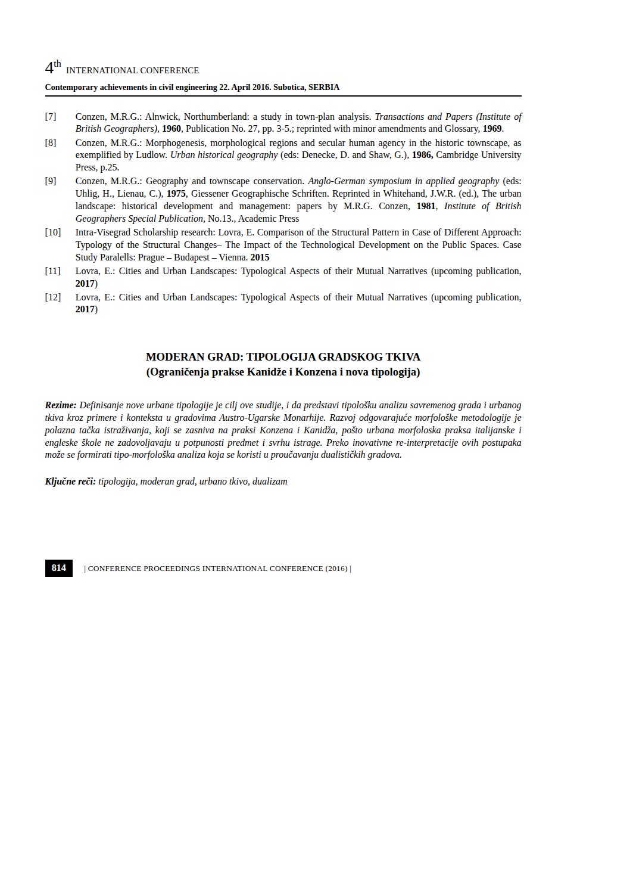4th INTERNATIONAL CONFERENCE
Contemporary achievements in civil engineering 22. April 2016. Subotica, SERBIA
[7] Conzen, M.R.G.: Alnwick, Northumberland: a study in town-plan analysis. Transactions and Papers (Institute of British Geographers), 1960, Publication No. 27, pp. 3-5.; reprinted with minor amendments and Glossary, 1969.
[8] Conzen, M.R.G.: Morphogenesis, morphological regions and secular human agency in the historic townscape, as exemplified by Ludlow. Urban historical geography (eds: Denecke, D. and Shaw, G.), 1986, Cambridge University Press, p.25.
[9] Conzen, M.R.G.: Geography and townscape conservation. Anglo-German symposium in applied geography (eds: Uhlig, H., Lienau, C.), 1975, Giessener Geographische Schriften. Reprinted in Whitehand, J.W.R. (ed.), The urban landscape: historical development and management: papers by M.R.G. Conzen, 1981, Institute of British Geographers Special Publication, No.13., Academic Press
[10] Intra-Visegrad Scholarship research: Lovra, E. Comparison of the Structural Pattern in Case of Different Approach: Typology of the Structural Changes– The Impact of the Technological Development on the Public Spaces. Case Study Paralells: Prague – Budapest – Vienna. 2015
[11] Lovra, E.: Cities and Urban Landscapes: Typological Aspects of their Mutual Narratives (upcoming publication, 2017)
[12] Lovra, E.: Cities and Urban Landscapes: Typological Aspects of their Mutual Narratives (upcoming publication, 2017)
MODERAN GRAD: TIPOLOGIJA GRADSKOG TKIVA
(Ograničenja prakse Kanidže i Konzena i nova tipologija)
Rezime: Definisanje nove urbane tipologije je cilj ove studije, i da predstavi tipološku analizu savremenog grada i urbanog tkiva kroz primere i konteksta u gradovima Austro-Ugarske Monarhije. Razvoj odgovarajuće morfološke metodologije je polazna tačka istraživanja, koji se zasniva na praksi Konzena i Kanidža, pošto urbana morfoloska praksa italijanske i engleske škole ne zadovoljavaju u potpunosti predmet i svrhu istrage. Preko inovativne re-interpretacije ovih postupaka može se formirati tipo-morfološka analiza koja se koristi u proučavanju dualističkih gradova.
Ključne reči: tipologija, moderan grad, urbano tkivo, dualizam
814 | CONFERENCE PROCEEDINGS INTERNATIONAL CONFERENCE (2016) |